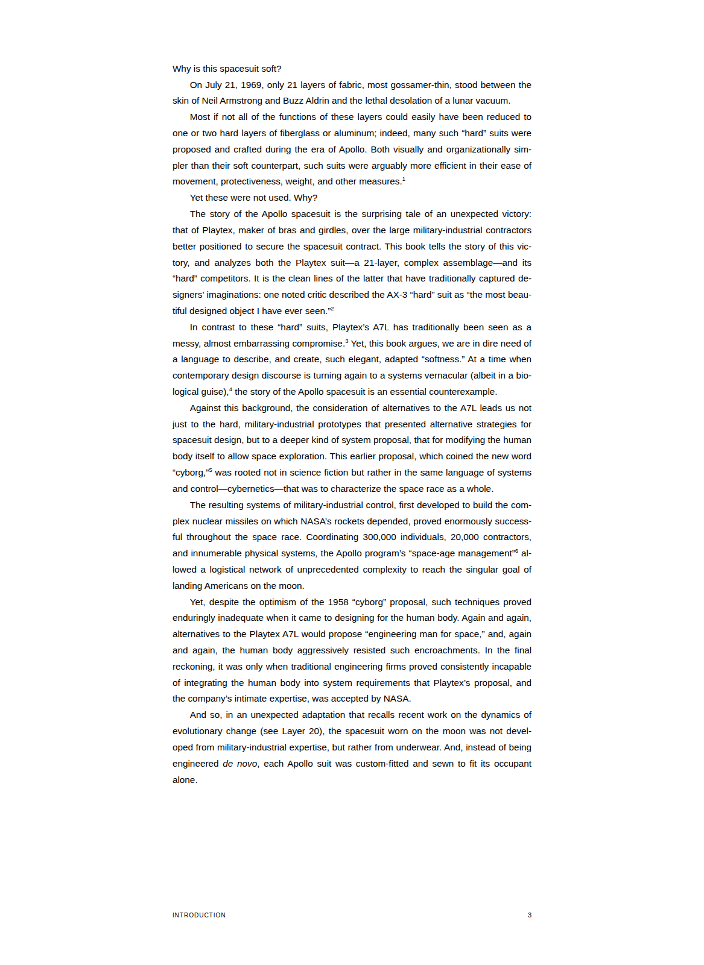Why is this spacesuit soft?
On July 21, 1969, only 21 layers of fabric, most gossamer-thin, stood between the skin of Neil Armstrong and Buzz Aldrin and the lethal desolation of a lunar vacuum.
Most if not all of the functions of these layers could easily have been reduced to one or two hard layers of fiberglass or aluminum; indeed, many such “hard” suits were proposed and crafted during the era of Apollo. Both visually and organizationally simpler than their soft counterpart, such suits were arguably more efficient in their ease of movement, protectiveness, weight, and other measures.1
Yet these were not used. Why?
The story of the Apollo spacesuit is the surprising tale of an unexpected victory: that of Playtex, maker of bras and girdles, over the large military-industrial contractors better positioned to secure the spacesuit contract. This book tells the story of this victory, and analyzes both the Playtex suit—a 21-layer, complex assemblage—and its “hard” competitors. It is the clean lines of the latter that have traditionally captured designers’ imaginations: one noted critic described the AX-3 “hard” suit as “the most beautiful designed object I have ever seen.”2
In contrast to these “hard” suits, Playtex’s A7L has traditionally been seen as a messy, almost embarrassing compromise.3 Yet, this book argues, we are in dire need of a language to describe, and create, such elegant, adapted “softness.” At a time when contemporary design discourse is turning again to a systems vernacular (albeit in a biological guise),4 the story of the Apollo spacesuit is an essential counterexample.
Against this background, the consideration of alternatives to the A7L leads us not just to the hard, military-industrial prototypes that presented alternative strategies for spacesuit design, but to a deeper kind of system proposal, that for modifying the human body itself to allow space exploration. This earlier proposal, which coined the new word “cyborg,”5 was rooted not in science fiction but rather in the same language of systems and control—cybernetics—that was to characterize the space race as a whole.
The resulting systems of military-industrial control, first developed to build the complex nuclear missiles on which NASA’s rockets depended, proved enormously successful throughout the space race. Coordinating 300,000 individuals, 20,000 contractors, and innumerable physical systems, the Apollo program’s “space-age management”6 allowed a logistical network of unprecedented complexity to reach the singular goal of landing Americans on the moon.
Yet, despite the optimism of the 1958 “cyborg” proposal, such techniques proved enduringly inadequate when it came to designing for the human body. Again and again, alternatives to the Playtex A7L would propose “engineering man for space,” and, again and again, the human body aggressively resisted such encroachments. In the final reckoning, it was only when traditional engineering firms proved consistently incapable of integrating the human body into system requirements that Playtex’s proposal, and the company’s intimate expertise, was accepted by NASA.
And so, in an unexpected adaptation that recalls recent work on the dynamics of evolutionary change (see Layer 20), the spacesuit worn on the moon was not developed from military-industrial expertise, but rather from underwear. And, instead of being engineered de novo, each Apollo suit was custom-fitted and sewn to fit its occupant alone.
Introduction 3